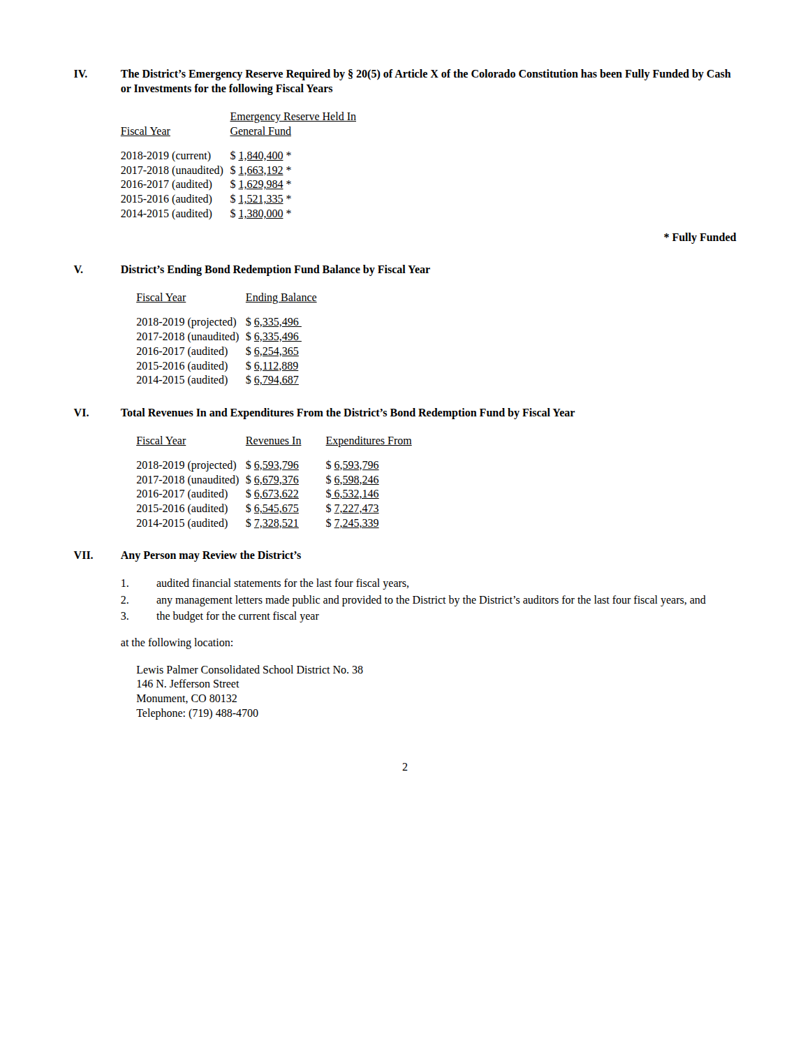IV.
The District’s Emergency Reserve Required by § 20(5) of Article X of the Colorado Constitution has been Fully Funded by Cash or Investments for the following Fiscal Years
| | Emergency Reserve Held In |
| Fiscal Year | General Fund |
| 2018-2019 (current) | $ 1,840,400 * |
| 2017-2018 (unaudited) | $ 1,663,192 * |
| 2016-2017 (audited) | $ 1,629,984 * |
| 2015-2016 (audited) | $ 1,521,335 * |
| 2014-2015 (audited) | $ 1,380,000 * |
* Fully Funded
V.
District’s Ending Bond Redemption Fund Balance by Fiscal Year
| Fiscal Year | Ending Balance |
| --- | --- |
| 2018-2019 (projected) | $ 6,335,496 |
| 2017-2018 (unaudited) | $ 6,335,496 |
| 2016-2017 (audited) | $ 6,254,365 |
| 2015-2016 (audited) | $ 6,112,889 |
| 2014-2015 (audited) | $ 6,794,687 |
VI.
Total Revenues In and Expenditures From the District’s Bond Redemption Fund by Fiscal Year
| Fiscal Year | Revenues In | Expenditures From |
| --- | --- | --- |
| 2018-2019 (projected) | $ 6,593,796 | $ 6,593,796 |
| 2017-2018 (unaudited) | $ 6,679,376 | $ 6,598,246 |
| 2016-2017 (audited) | $ 6,673,622 | $ 6,532,146 |
| 2015-2016 (audited) | $ 6,545,675 | $ 7,227,473 |
| 2014-2015 (audited) | $ 7,328,521 | $ 7,245,339 |
VII.
Any Person may Review the District’s
audited financial statements for the last four fiscal years,
any management letters made public and provided to the District by the District’s auditors for the last four fiscal years, and
the budget for the current fiscal year
at the following location:
Lewis Palmer Consolidated School District No. 38
146 N. Jefferson Street
Monument, CO 80132
Telephone: (719) 488-4700
2